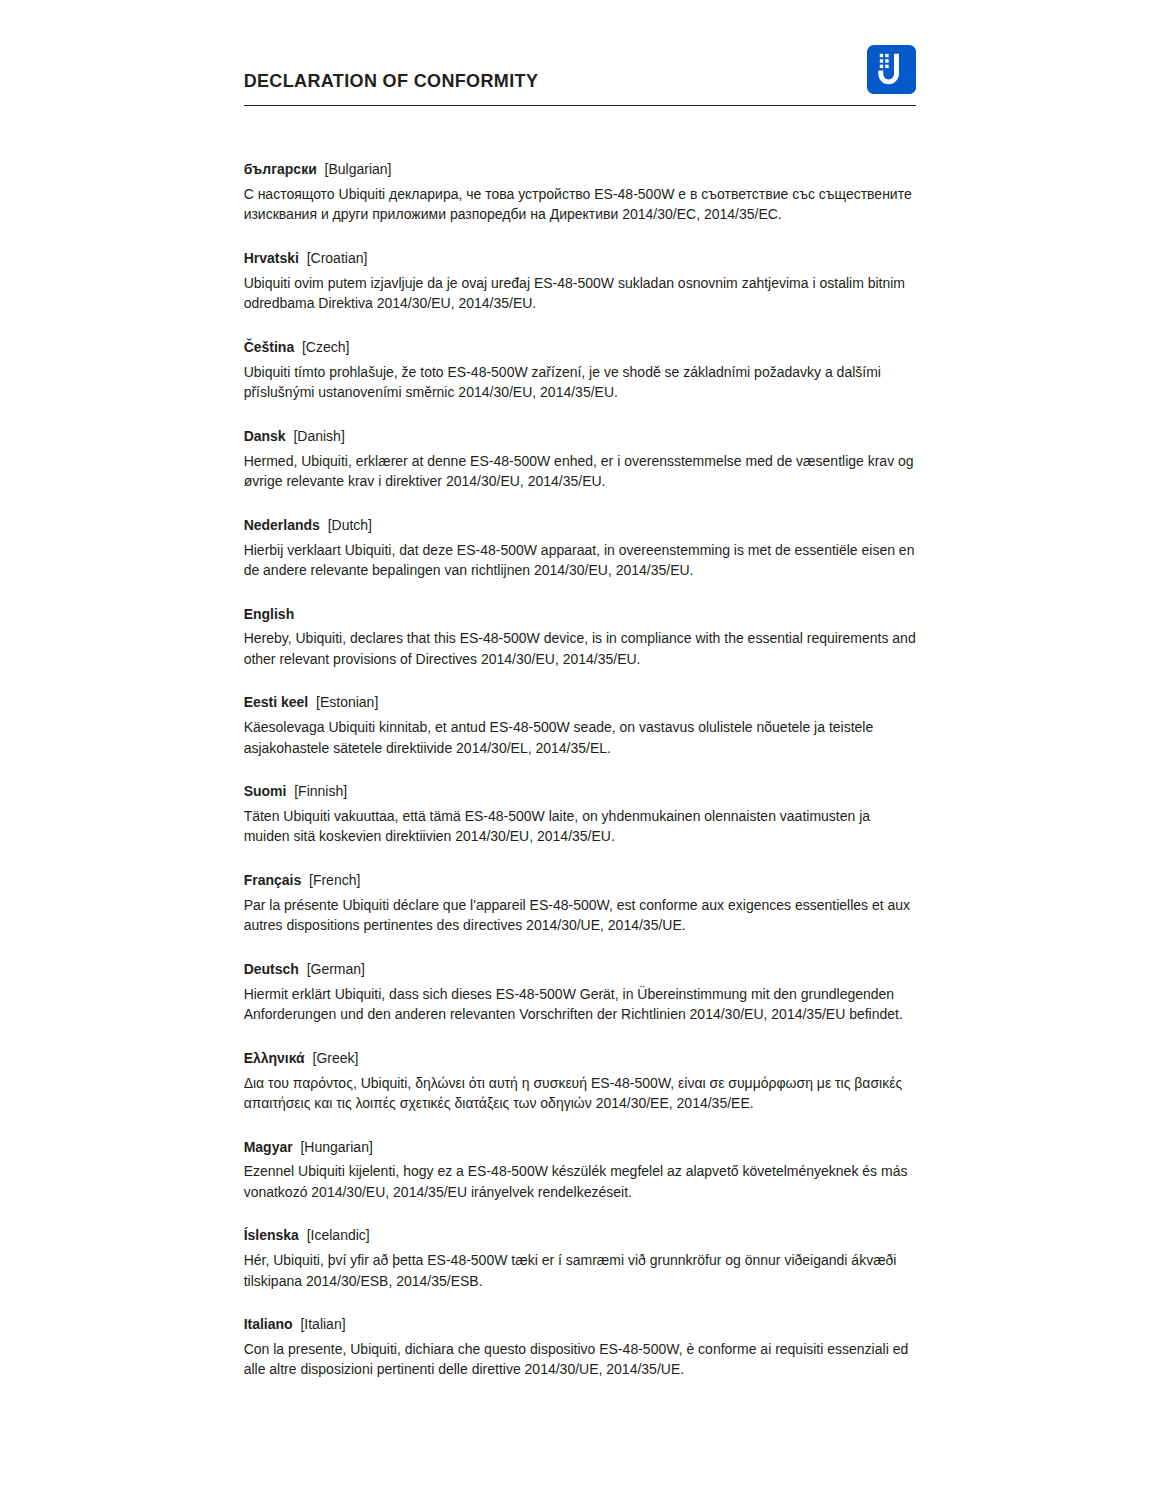DECLARATION OF CONFORMITY
български [Bulgarian]
С настоящото Ubiquiti декларира, че това устройство ES‑48‑500W е в съответствие със съществените изисквания и други приложими разпоредби на Директиви 2014/30/ЕС, 2014/35/ЕС.
Hrvatski [Croatian]
Ubiquiti ovim putem izjavljuje da je ovaj uređaj ES‑48‑500W sukladan osnovnim zahtjevima i ostalim bitnim odredbama Direktiva 2014/30/EU, 2014/35/EU.
Čeština [Czech]
Ubiquiti tímto prohlašuje, že toto ES‑48‑500W zařízení, je ve shodě se základními požadavky a dalšími příslušnými ustanoveními směrnic 2014/30/EU, 2014/35/EU.
Dansk [Danish]
Hermed, Ubiquiti, erklærer at denne ES‑48‑500W enhed, er i overensstemmelse med de væsentlige krav og øvrige relevante krav i direktiver 2014/30/EU, 2014/35/EU.
Nederlands [Dutch]
Hierbij verklaart Ubiquiti, dat deze ES‑48‑500W apparaat, in overeenstemming is met de essentiële eisen en de andere relevante bepalingen van richtlijnen 2014/30/EU, 2014/35/EU.
English
Hereby, Ubiquiti, declares that this ES‑48‑500W device, is in compliance with the essential requirements and other relevant provisions of Directives 2014/30/EU, 2014/35/EU.
Eesti keel [Estonian]
Käesolevaga Ubiquiti kinnitab, et antud ES‑48‑500W seade, on vastavus olulistele nõuetele ja teistele asjakohastele sätetele direktiivide 2014/30/EL, 2014/35/EL.
Suomi [Finnish]
Täten Ubiquiti vakuuttaa, että tämä ES‑48‑500W laite, on yhdenmukainen olennaisten vaatimusten ja muiden sitä koskevien direktiivien 2014/30/EU, 2014/35/EU.
Français [French]
Par la présente Ubiquiti déclare que l'appareil ES‑48‑500W, est conforme aux exigences essentielles et aux autres dispositions pertinentes des directives 2014/30/UE, 2014/35/UE.
Deutsch [German]
Hiermit erklärt Ubiquiti, dass sich dieses ES‑48‑500W Gerät, in Übereinstimmung mit den grundlegenden Anforderungen und den anderen relevanten Vorschriften der Richtlinien 2014/30/EU, 2014/35/EU befindet.
Ελληνικά [Greek]
Δια του παρόντος, Ubiquiti, δηλώνει ότι αυτή η συσκευή ES‑48‑500W, είναι σε συμμόρφωση με τις βασικές απαιτήσεις και τις λοιπές σχετικές διατάξεις των οδηγιών 2014/30/EE, 2014/35/EE.
Magyar [Hungarian]
Ezennel Ubiquiti kijelenti, hogy ez a ES‑48‑500W készülék megfelel az alapvető követelményeknek és más vonatkozó 2014/30/EU, 2014/35/EU irányelvek rendelkezéseit.
Íslenska [Icelandic]
Hér, Ubiquiti, því yfir að þetta ES‑48‑500W tæki er í samræmi við grunnkröfur og önnur viðeigandi ákvæði tilskipana 2014/30/ESB, 2014/35/ESB.
Italiano [Italian]
Con la presente, Ubiquiti, dichiara che questo dispositivo ES‑48‑500W, è conforme ai requisiti essenziali ed alle altre disposizioni pertinenti delle direttive 2014/30/UE, 2014/35/UE.